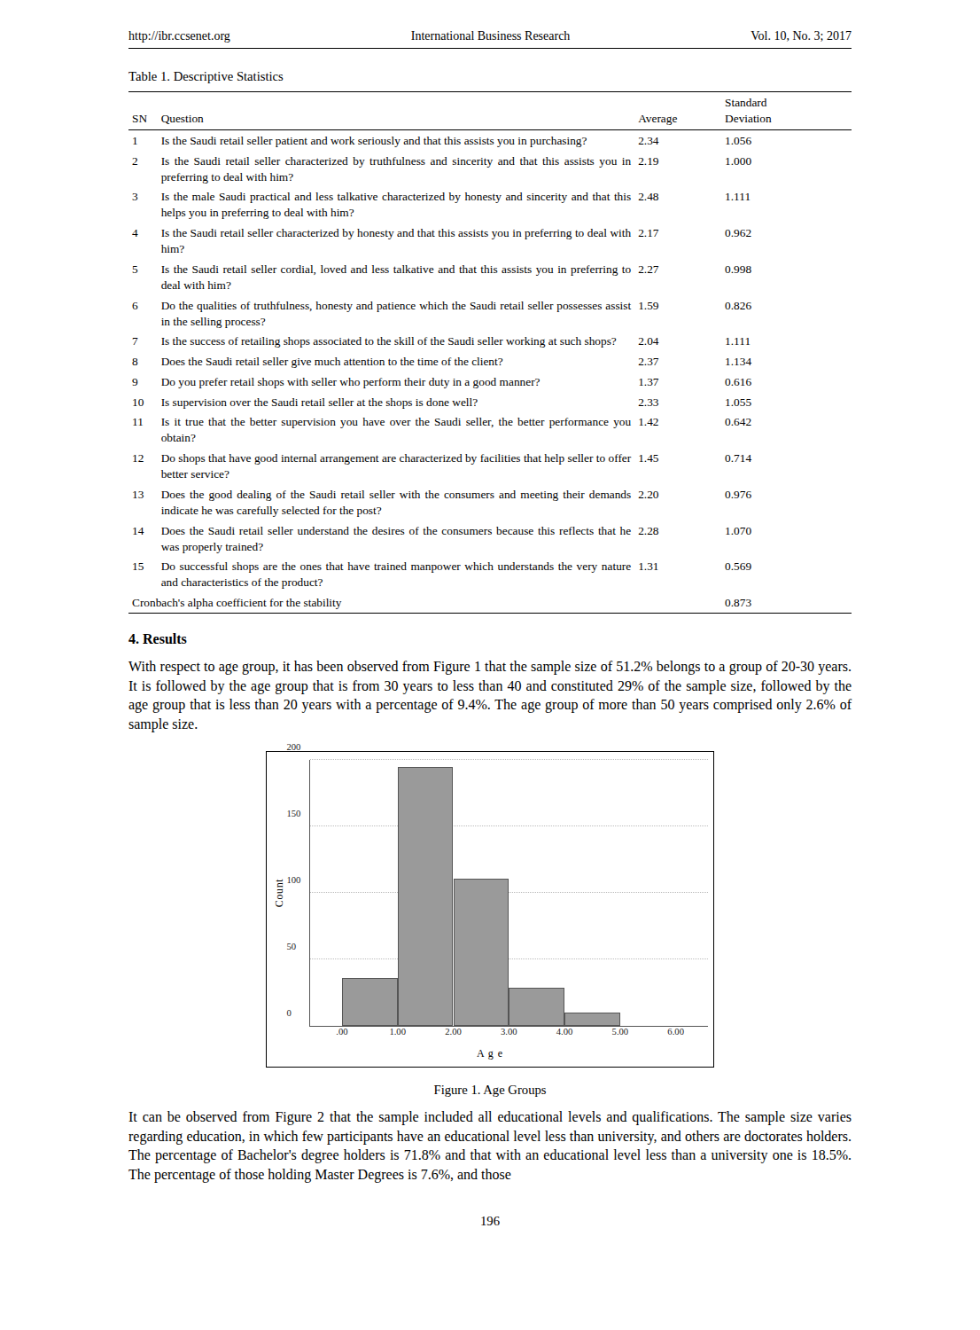http://ibr.ccsenet.org
International Business Research
Vol. 10, No. 3; 2017
Table 1. Descriptive Statistics
| SN | Question | Average | Standard Deviation |
| --- | --- | --- | --- |
| 1 | Is the Saudi retail seller patient and work seriously and that this assists you in purchasing? | 2.34 | 1.056 |
| 2 | Is the Saudi retail seller characterized by truthfulness and sincerity and that this assists you in preferring to deal with him? | 2.19 | 1.000 |
| 3 | Is the male Saudi practical and less talkative characterized by honesty and sincerity and that this helps you in preferring to deal with him? | 2.48 | 1.111 |
| 4 | Is the Saudi retail seller characterized by honesty and that this assists you in preferring to deal with him? | 2.17 | 0.962 |
| 5 | Is the Saudi retail seller cordial, loved and less talkative and that this assists you in preferring to deal with him? | 2.27 | 0.998 |
| 6 | Do the qualities of truthfulness, honesty and patience which the Saudi retail seller possesses assist in the selling process? | 1.59 | 0.826 |
| 7 | Is the success of retailing shops associated to the skill of the Saudi seller working at such shops? | 2.04 | 1.111 |
| 8 | Does the Saudi retail seller give much attention to the time of the client? | 2.37 | 1.134 |
| 9 | Do you prefer retail shops with seller who perform their duty in a good manner? | 1.37 | 0.616 |
| 10 | Is supervision over the Saudi retail seller at the shops is done well? | 2.33 | 1.055 |
| 11 | Is it true that the better supervision you have over the Saudi seller, the better performance you obtain? | 1.42 | 0.642 |
| 12 | Do shops that have good internal arrangement are characterized by facilities that help seller to offer better service? | 1.45 | 0.714 |
| 13 | Does the good dealing of the Saudi retail seller with the consumers and meeting their demands indicate he was carefully selected for the post? | 2.20 | 0.976 |
| 14 | Does the Saudi retail seller understand the desires of the consumers because this reflects that he was properly trained? | 2.28 | 1.070 |
| 15 | Do successful shops are the ones that have trained manpower which understands the very nature and characteristics of the product? | 1.31 | 0.569 |
| Cronbach's alpha coefficient for the stability | | 0.873 |
4. Results
With respect to age group, it has been observed from Figure 1 that the sample size of 51.2% belongs to a group of 20-30 years. It is followed by the age group that is from 30 years to less than 40 and constituted 29% of the sample size, followed by the age group that is less than 20 years with a percentage of 9.4%. The age group of more than 50 years comprised only 2.6% of sample size.
Count 200 150 100 50 0
.00 1.00 2.00 3.00 4.00 5.00 6.00
A g e
Figure 1. Age Groups
It can be observed from Figure 2 that the sample included all educational levels and qualifications. The sample size varies regarding education, in which few participants have an educational level less than university, and others are doctorates holders. The percentage of Bachelor's degree holders is 71.8% and that with an educational level less than a university one is 18.5%. The percentage of those holding Master Degrees is 7.6%, and those
196